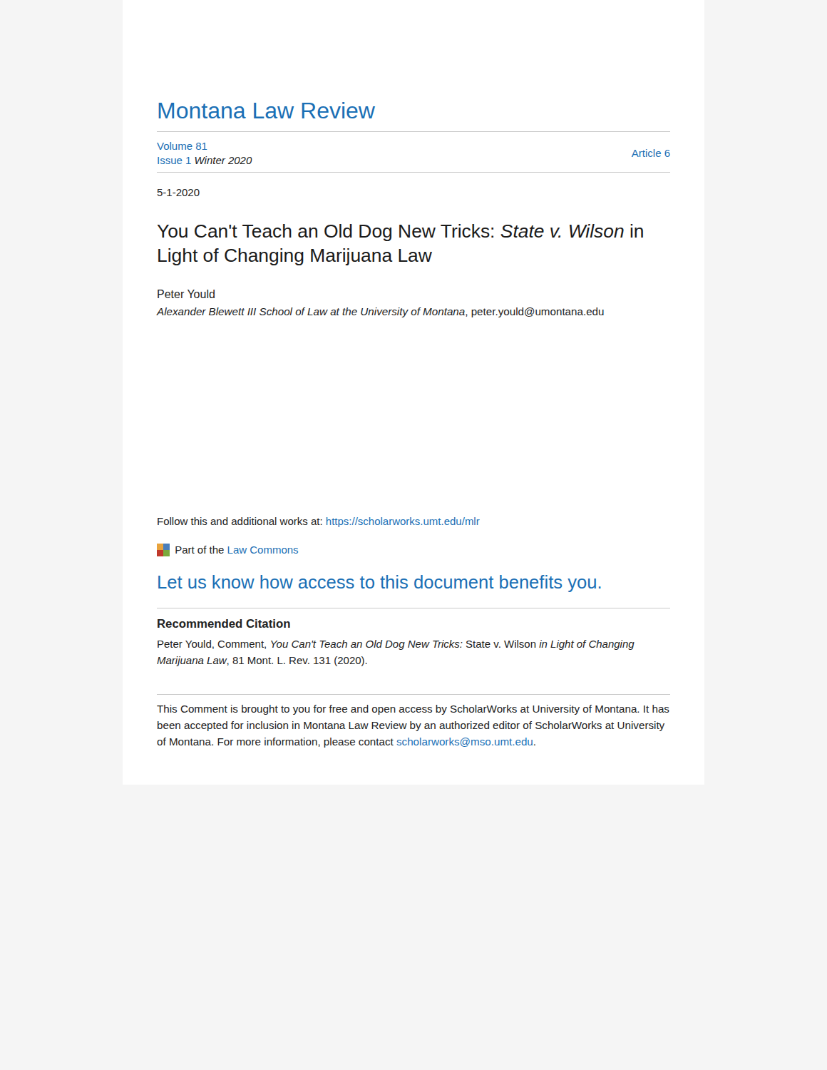Montana Law Review
Volume 81 Issue 1 Winter 2020
Article 6
5-1-2020
You Can't Teach an Old Dog New Tricks: State v. Wilson in Light of Changing Marijuana Law
Peter Yould
Alexander Blewett III School of Law at the University of Montana, peter.yould@umontana.edu
Follow this and additional works at: https://scholarworks.umt.edu/mlr
Part of the Law Commons
Let us know how access to this document benefits you.
Recommended Citation
Peter Yould, Comment, You Can't Teach an Old Dog New Tricks: State v. Wilson in Light of Changing Marijuana Law, 81 Mont. L. Rev. 131 (2020).
This Comment is brought to you for free and open access by ScholarWorks at University of Montana. It has been accepted for inclusion in Montana Law Review by an authorized editor of ScholarWorks at University of Montana. For more information, please contact scholarworks@mso.umt.edu.